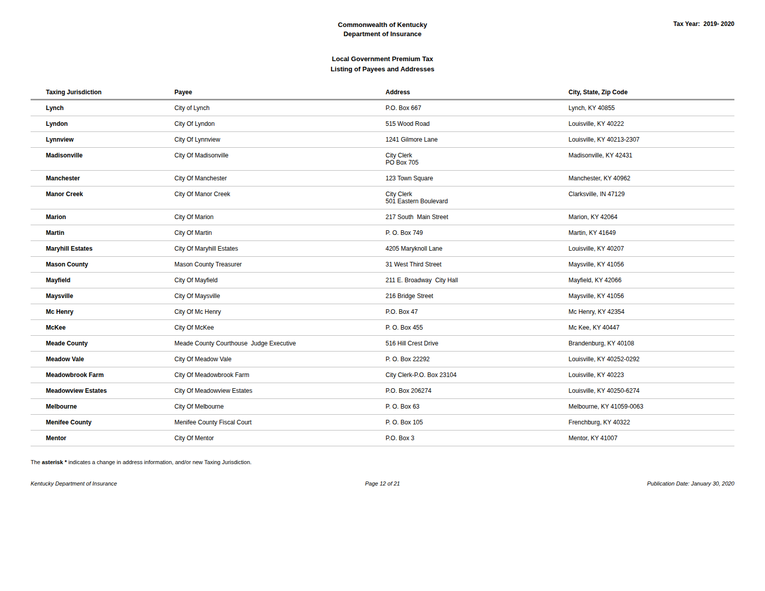Commonwealth of Kentucky
Department of Insurance
Tax Year: 2019- 2020
Local Government Premium Tax
Listing of Payees and Addresses
| Taxing Jurisdiction | Payee | Address | City, State, Zip Code |
| --- | --- | --- | --- |
| Lynch | City of Lynch | P.O. Box 667 | Lynch, KY 40855 |
| Lyndon | City Of Lyndon | 515 Wood Road | Louisville, KY 40222 |
| Lynnview | City Of Lynnview | 1241 Gilmore Lane | Louisville, KY 40213-2307 |
| Madisonville | City Of Madisonville | City Clerk PO Box 705 | Madisonville, KY 42431 |
| Manchester | City Of Manchester | 123 Town Square | Manchester, KY 40962 |
| Manor Creek | City Of Manor Creek | City Clerk 501 Eastern Boulevard | Clarksville, IN 47129 |
| Marion | City Of Marion | 217 South Main Street | Marion, KY 42064 |
| Martin | City Of Martin | P. O. Box 749 | Martin, KY 41649 |
| Maryhill Estates | City Of Maryhill Estates | 4205 Maryknoll Lane | Louisville, KY 40207 |
| Mason County | Mason County Treasurer | 31 West Third Street | Maysville, KY 41056 |
| Mayfield | City Of Mayfield | 211 E. Broadway City Hall | Mayfield, KY 42066 |
| Maysville | City Of Maysville | 216 Bridge Street | Maysville, KY 41056 |
| Mc Henry | City Of Mc Henry | P.O. Box 47 | Mc Henry, KY 42354 |
| McKee | City Of McKee | P. O. Box 455 | Mc Kee, KY 40447 |
| Meade County | Meade County Courthouse Judge Executive | 516 Hill Crest Drive | Brandenburg, KY 40108 |
| Meadow Vale | City Of Meadow Vale | P. O. Box 22292 | Louisville, KY 40252-0292 |
| Meadowbrook Farm | City Of Meadowbrook Farm | City Clerk-P.O. Box 23104 | Louisville, KY 40223 |
| Meadowview Estates | City Of Meadowview Estates | P.O. Box 206274 | Louisville, KY 40250-6274 |
| Melbourne | City Of Melbourne | P. O. Box 63 | Melbourne, KY 41059-0063 |
| Menifee County | Menifee County Fiscal Court | P. O. Box 105 | Frenchburg, KY 40322 |
| Mentor | City Of Mentor | P.O. Box 3 | Mentor, KY 41007 |
The asterisk * indicates a change in address information, and/or new Taxing Jurisdiction.
Kentucky Department of Insurance
Page 12 of 21
Publication Date: January 30, 2020